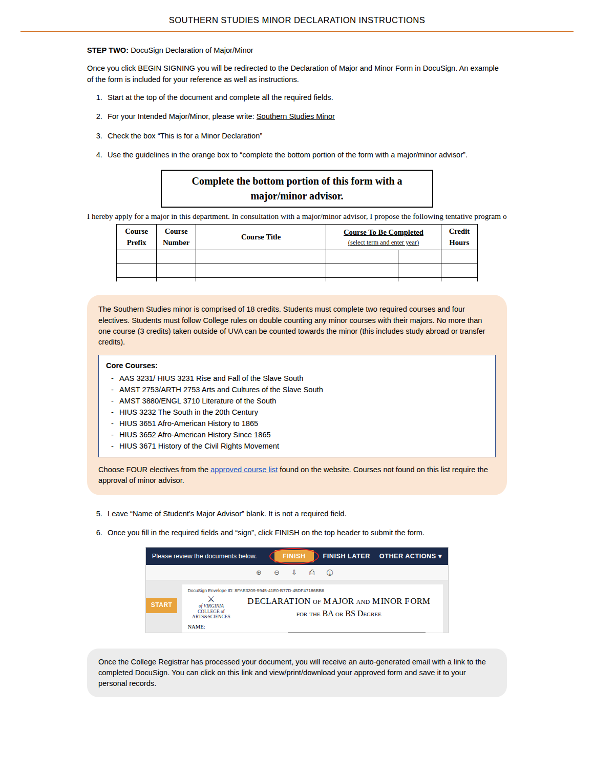SOUTHERN STUDIES MINOR DECLARATION INSTRUCTIONS
STEP TWO: DocuSign Declaration of Major/Minor
Once you click BEGIN SIGNING you will be redirected to the Declaration of Major and Minor Form in DocuSign. An example of the form is included for your reference as well as instructions.
Start at the top of the document and complete all the required fields.
For your Intended Major/Minor, please write: Southern Studies Minor
Check the box “This is for a Minor Declaration”
Use the guidelines in the orange box to “complete the bottom portion of the form with a major/minor advisor”.
Complete the bottom portion of this form with a major/minor advisor.
I hereby apply for a major in this department. In consultation with a major/minor advisor, I propose the following tentative program of credit-hours:
| Course Prefix | Course Number | Course Title | Course To Be Completed (select term and enter year) | Credit Hours |
| --- | --- | --- | --- | --- |
The Southern Studies minor is comprised of 18 credits. Students must complete two required courses and four electives. Students must follow College rules on double counting any minor courses with their majors. No more than one course (3 credits) taken outside of UVA can be counted towards the minor (this includes study abroad or transfer credits).
Core Courses:
AAS 3231/ HIUS 3231 Rise and Fall of the Slave South
AMST 2753/ARTH 2753 Arts and Cultures of the Slave South
AMST 3880/ENGL 3710 Literature of the South
HIUS 3232 The South in the 20th Century
HIUS 3651 Afro-American History to 1865
HIUS 3652 Afro-American History Since 1865
HIUS 3671 History of the Civil Rights Movement
Choose FOUR electives from the approved course list found on the website. Courses not found on this list require the approval of minor advisor.
Leave “Name of Student’s Major Advisor” blank. It is not a required field.
Once you fill in the required fields and “sign”, click FINISH on the top header to submit the form.
Please review the documents below.
FINISH FINISH LATER OTHER ACTIONS ▾
⊕ ⊖ ⇩ ⎙ ⓘ
START
DocuSign Envelope ID: 8FAE3209-9945-41E0-B77D-45DF47186BB6
⚔ of VIRGINIA COLLEGE of ARTS&SCIENCES
D ECLARAT ION of M AJOR and M INOR F ORM
for the BA or BS Degree
NAME:
Once the College Registrar has processed your document, you will receive an auto-generated email with a link to the completed DocuSign. You can click on this link and view/print/download your approved form and save it to your personal records.